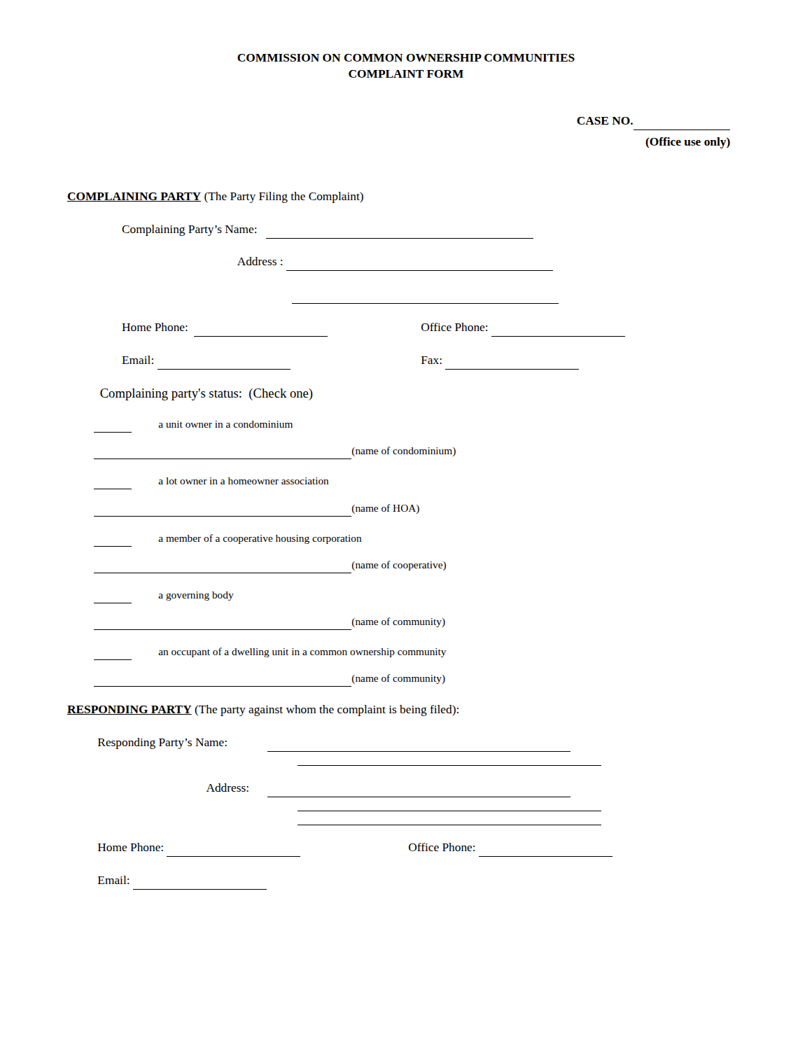COMMISSION ON COMMON OWNERSHIP COMMUNITIES
COMPLAINT FORM
CASE NO.
(Office use only)
COMPLAINING PARTY (The Party Filing the Complaint)
Complaining Party’s Name:
Address :
Home Phone:
Office Phone:
Email:
Fax:
Complaining party's status: (Check one)
a unit owner in a condominium
(name of condominium)
a lot owner in a homeowner association
(name of HOA)
a member of a cooperative housing corporation
(name of cooperative)
a governing body
(name of community)
an occupant of a dwelling unit in a common ownership community
(name of community)
RESPONDING PARTY (The party against whom the complaint is being filed):
Responding Party’s Name:
Address:
Home Phone:
Office Phone:
Email: